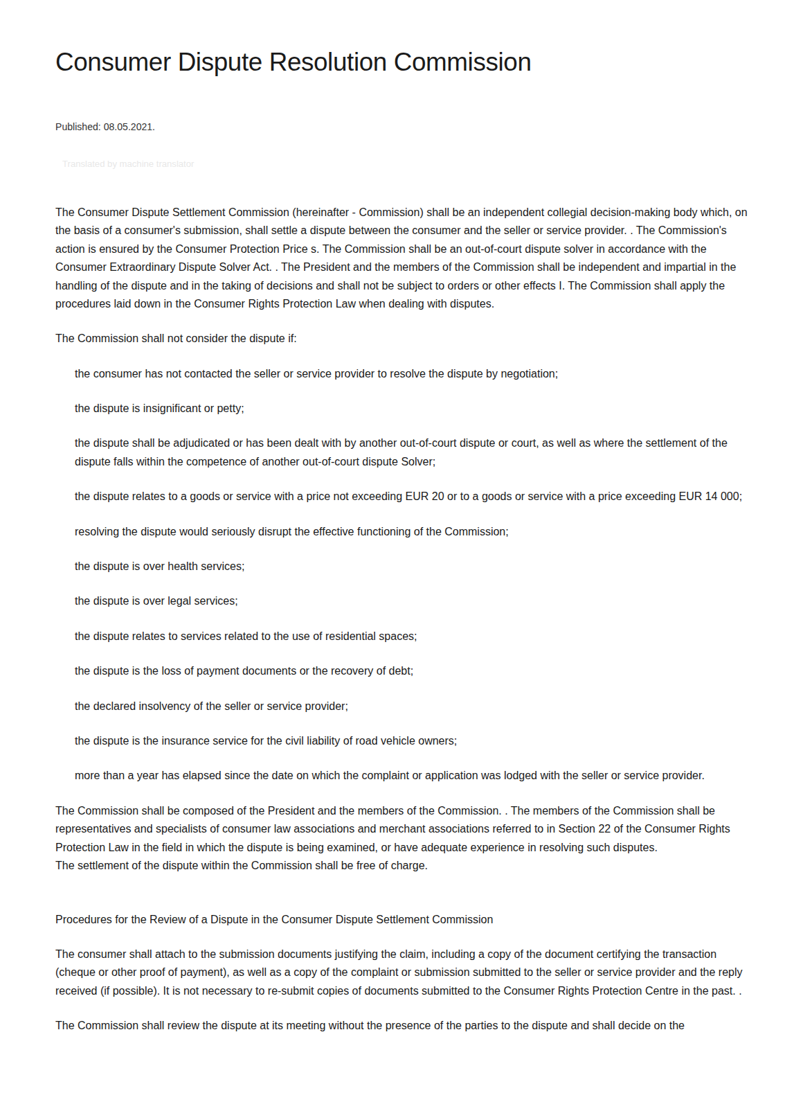Consumer Dispute Resolution Commission
Published: 08.05.2021.
Translated by machine translator
The Consumer Dispute Settlement Commission (hereinafter - Commission) shall be an independent collegial decision-making body which, on the basis of a consumer's submission, shall settle a dispute between the consumer and the seller or service provider. . The Commission's action is ensured by the Consumer Protection Price s. The Commission shall be an out-of-court dispute solver in accordance with the Consumer Extraordinary Dispute Solver Act. . The President and the members of the Commission shall be independent and impartial in the handling of the dispute and in the taking of decisions and shall not be subject to orders or other effects I. The Commission shall apply the procedures laid down in the Consumer Rights Protection Law when dealing with disputes.
The Commission shall not consider the dispute if:
the consumer has not contacted the seller or service provider to resolve the dispute by negotiation;
the dispute is insignificant or petty;
the dispute shall be adjudicated or has been dealt with by another out-of-court dispute or court, as well as where the settlement of the dispute falls within the competence of another out-of-court dispute Solver;
the dispute relates to a goods or service with a price not exceeding EUR 20 or to a goods or service with a price exceeding EUR 14 000;
resolving the dispute would seriously disrupt the effective functioning of the Commission;
the dispute is over health services;
the dispute is over legal services;
the dispute relates to services related to the use of residential spaces;
the dispute is the loss of payment documents or the recovery of debt;
the declared insolvency of the seller or service provider;
the dispute is the insurance service for the civil liability of road vehicle owners;
more than a year has elapsed since the date on which the complaint or application was lodged with the seller or service provider.
The Commission shall be composed of the President and the members of the Commission. . The members of the Commission shall be representatives and specialists of consumer law associations and merchant associations referred to in Section 22 of the Consumer Rights Protection Law in the field in which the dispute is being examined, or have adequate experience in resolving such disputes.
The settlement of the dispute within the Commission shall be free of charge.
Procedures for the Review of a Dispute in the Consumer Dispute Settlement Commission
The consumer shall attach to the submission documents justifying the claim, including a copy of the document certifying the transaction (cheque or other proof of payment), as well as a copy of the complaint or submission submitted to the seller or service provider and the reply received (if possible). It is not necessary to re-submit copies of documents submitted to the Consumer Rights Protection Centre in the past. .
The Commission shall review the dispute at its meeting without the presence of the parties to the dispute and shall decide on the